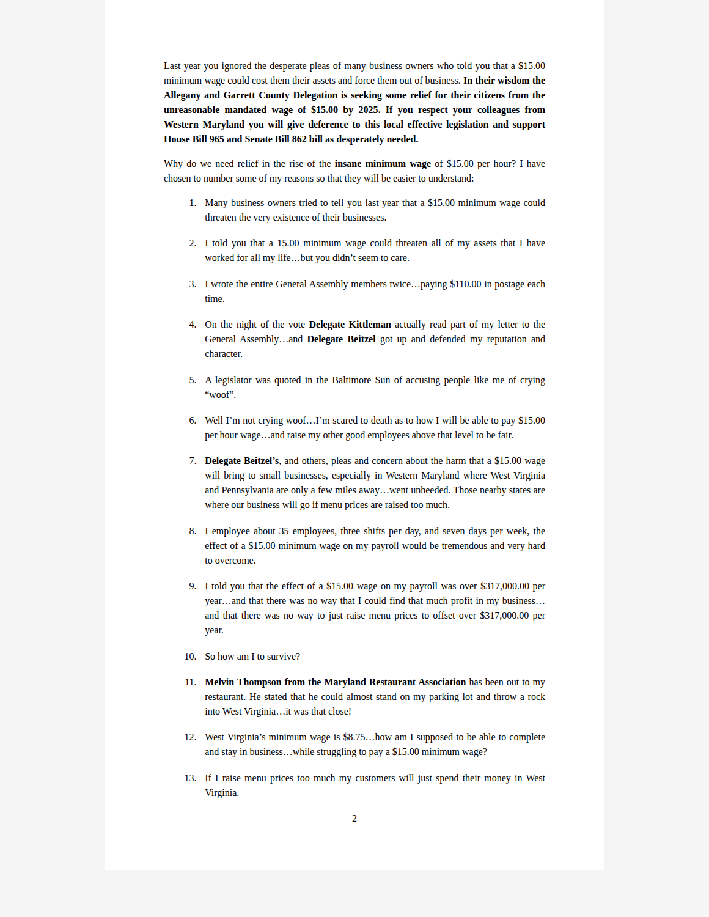Last year you ignored the desperate pleas of many business owners who told you that a $15.00 minimum wage could cost them their assets and force them out of business. In their wisdom the Allegany and Garrett County Delegation is seeking some relief for their citizens from the unreasonable mandated wage of $15.00 by 2025. If you respect your colleagues from Western Maryland you will give deference to this local effective legislation and support House Bill 965 and Senate Bill 862 bill as desperately needed.
Why do we need relief in the rise of the insane minimum wage of $15.00 per hour? I have chosen to number some of my reasons so that they will be easier to understand:
Many business owners tried to tell you last year that a $15.00 minimum wage could threaten the very existence of their businesses.
I told you that a 15.00 minimum wage could threaten all of my assets that I have worked for all my life…but you didn’t seem to care.
I wrote the entire General Assembly members twice…paying $110.00 in postage each time.
On the night of the vote Delegate Kittleman actually read part of my letter to the General Assembly…and Delegate Beitzel got up and defended my reputation and character.
A legislator was quoted in the Baltimore Sun of accusing people like me of crying “woof”.
Well I’m not crying woof…I’m scared to death as to how I will be able to pay $15.00 per hour wage…and raise my other good employees above that level to be fair.
Delegate Beitzel’s, and others, pleas and concern about the harm that a $15.00 wage will bring to small businesses, especially in Western Maryland where West Virginia and Pennsylvania are only a few miles away…went unheeded. Those nearby states are where our business will go if menu prices are raised too much.
I employee about 35 employees, three shifts per day, and seven days per week, the effect of a $15.00 minimum wage on my payroll would be tremendous and very hard to overcome.
I told you that the effect of a $15.00 wage on my payroll was over $317,000.00 per year…and that there was no way that I could find that much profit in my business…and that there was no way to just raise menu prices to offset over $317,000.00 per year.
So how am I to survive?
Melvin Thompson from the Maryland Restaurant Association has been out to my restaurant. He stated that he could almost stand on my parking lot and throw a rock into West Virginia…it was that close!
West Virginia’s minimum wage is $8.75…how am I supposed to be able to complete and stay in business…while struggling to pay a $15.00 minimum wage?
If I raise menu prices too much my customers will just spend their money in West Virginia.
2